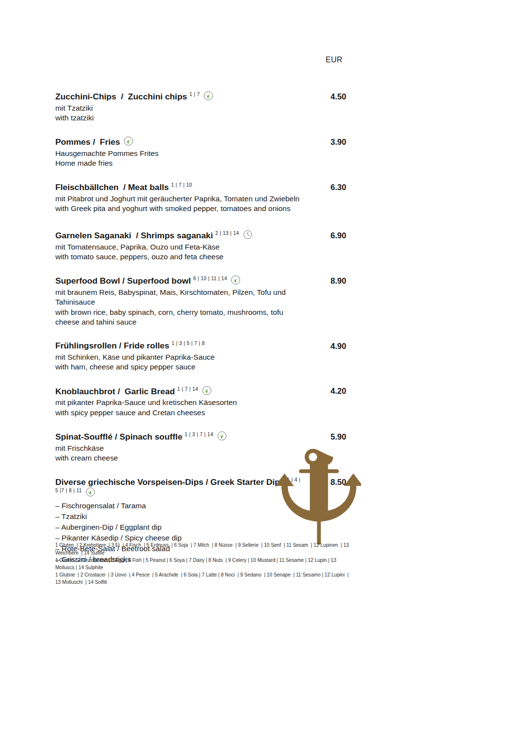EUR
Zucchini-Chips / Zucchini chips 1 | 7
mit Tzatzikiwith tzatziki
4.50
Pommes / Fries
Hausgemachte Pommes FritesHome made fries
3.90
Fleischbällchen / Meat balls 1 | 7 | 10
mit Pitabrot und Joghurt mit geräucherter Paprika, Tomaten und Zwiebelnwith Greek pita and yoghurt with smoked pepper, tomatoes and onions
6.30
Garnelen Saganaki / Shrimps saganaki 2 | 13 | 14
mit Tomatensauce, Paprika, Ouzo und Feta-Käsewith tomato sauce, peppers, ouzo and feta cheese
6.90
Superfood Bowl / Superfood bowl 6 | 10 | 11 | 14
mit braunem Reis, Babyspinat, Mais, Kirschtomaten, Pilzen, Tofu und Tahinisaucewith brown rice, baby spinach, corn, cherry tomato, mushrooms, tofu cheese and tahini sauce
8.90
Frühlingsrollen / Fride rolles 1 | 3 | 5 | 7 | 8
mit Schinken, Käse und pikanter Paprika-Saucewith ham, cheese and spicy pepper sauce
4.90
Knoblauchbrot / Garlic Bread 1 | 7 | 14
mit pikanter Paprika-Sauce und kretischen Käsesortenwith spicy pepper sauce and Cretan cheeses
4.20
Spinat-Soufflé / Spinach souffle 1 | 3 | 7 | 14
mit Frischkäsewith cream cheese
5.90
Diverse griechische Vorspeisen-Dips / Greek Starter Dips 1 | 4 | 5 |7 | 8 | 11
– Fischrogensalat / Tarama
– Tzatziki
– Auberginen-Dip / Eggplant dip
– Pikanter Käsedip / Spicy cheese dip
– Rote-Bete-Salat / Beetroot salad
– Grissini / breadsticks
8.50
1 Gluten | 2 Krebstiere | 3 Ei | 4 Fisch | 5 Erdnuss | 6 Soja | 7 Milch | 8 Nüsse | 9 Sellerie | 10 Senf | 11 Sesam | 12 Lupinen | 13 Weichtiere | 14 Sulfite
1 Gluten | 2 Crustacean | 3 Egg | 4 Fish | 5 Peanut | 6 Soya | 7 Dairy | 8 Nuts | 9 Celery | 10 Mustard | 11 Sesame | 12 Lupin | 13 Molluscs | 14 Sulphite
1 Glutine | 2 Crostacei | 3 Uovo | 4 Pesce | 5 Arachide | 6 Soia | 7 Latte | 8 Noci | 9 Sedano | 10 Senape | 11 Sesamo | 12 Lupini | 13 Molluschi | 14 Solfiti